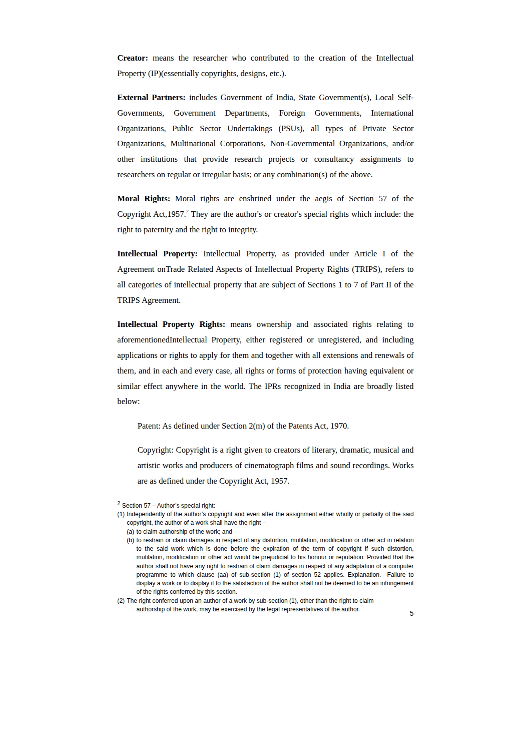Creator: means the researcher who contributed to the creation of the Intellectual Property (IP)(essentially copyrights, designs, etc.).
External Partners: includes Government of India, State Government(s), Local Self-Governments, Government Departments, Foreign Governments, International Organizations, Public Sector Undertakings (PSUs), all types of Private Sector Organizations, Multinational Corporations, Non-Governmental Organizations, and/or other institutions that provide research projects or consultancy assignments to researchers on regular or irregular basis; or any combination(s) of the above.
Moral Rights: Moral rights are enshrined under the aegis of Section 57 of the Copyright Act,1957.2 They are the author's or creator's special rights which include: the right to paternity and the right to integrity.
Intellectual Property: Intellectual Property, as provided under Article I of the Agreement onTrade Related Aspects of Intellectual Property Rights (TRIPS), refers to all categories of intellectual property that are subject of Sections 1 to 7 of Part II of the TRIPS Agreement.
Intellectual Property Rights: means ownership and associated rights relating to aforementionedIntellectual Property, either registered or unregistered, and including applications or rights to apply for them and together with all extensions and renewals of them, and in each and every case, all rights or forms of protection having equivalent or similar effect anywhere in the world. The IPRs recognized in India are broadly listed below:
Patent: As defined under Section 2(m) of the Patents Act, 1970.
Copyright: Copyright is a right given to creators of literary, dramatic, musical and artistic works and producers of cinematograph films and sound recordings. Works are as defined under the Copyright Act, 1957.
2 Section 57 – Author’s special right:
(1) Independently of the author’s copyright and even after the assignment either wholly or partially of the said copyright, the author of a work shall have the right –
(a) to claim authorship of the work; and
(b) to restrain or claim damages in respect of any distortion, mutilation, modification or other act in relation to the said work which is done before the expiration of the term of copyright if such distortion, mutilation, modification or other act would be prejudicial to his honour or reputation: Provided that the author shall not have any right to restrain of claim damages in respect of any adaptation of a computer programme to which clause (aa) of sub-section (1) of section 52 applies. Explanation.—Failure to display a work or to display it to the satisfaction of the author shall not be deemed to be an infringement of the rights conferred by this section.
(2) The right conferred upon an author of a work by sub-section (1), other than the right to claim
authorship of the work, may be exercised by the legal representatives of the author.
5